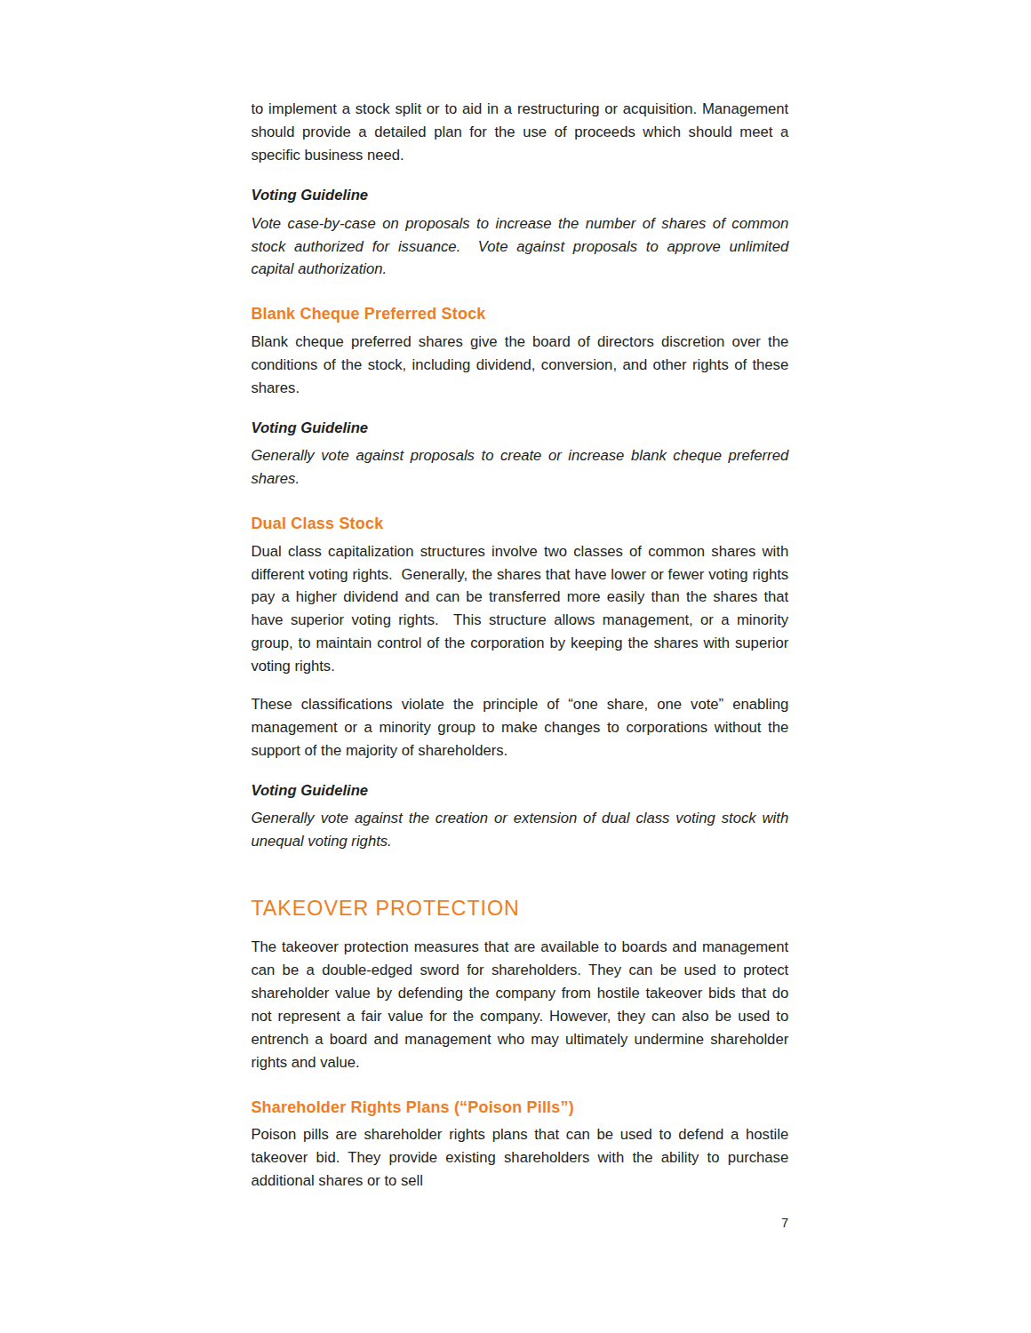to implement a stock split or to aid in a restructuring or acquisition. Management should provide a detailed plan for the use of proceeds which should meet a specific business need.
Voting Guideline
Vote case-by-case on proposals to increase the number of shares of common stock authorized for issuance. Vote against proposals to approve unlimited capital authorization.
Blank Cheque Preferred Stock
Blank cheque preferred shares give the board of directors discretion over the conditions of the stock, including dividend, conversion, and other rights of these shares.
Voting Guideline
Generally vote against proposals to create or increase blank cheque preferred shares.
Dual Class Stock
Dual class capitalization structures involve two classes of common shares with different voting rights. Generally, the shares that have lower or fewer voting rights pay a higher dividend and can be transferred more easily than the shares that have superior voting rights. This structure allows management, or a minority group, to maintain control of the corporation by keeping the shares with superior voting rights.
These classifications violate the principle of “one share, one vote” enabling management or a minority group to make changes to corporations without the support of the majority of shareholders.
Voting Guideline
Generally vote against the creation or extension of dual class voting stock with unequal voting rights.
Takeover Protection
The takeover protection measures that are available to boards and management can be a double-edged sword for shareholders. They can be used to protect shareholder value by defending the company from hostile takeover bids that do not represent a fair value for the company. However, they can also be used to entrench a board and management who may ultimately undermine shareholder rights and value.
Shareholder Rights Plans (“Poison Pills”)
Poison pills are shareholder rights plans that can be used to defend a hostile takeover bid. They provide existing shareholders with the ability to purchase additional shares or to sell
7